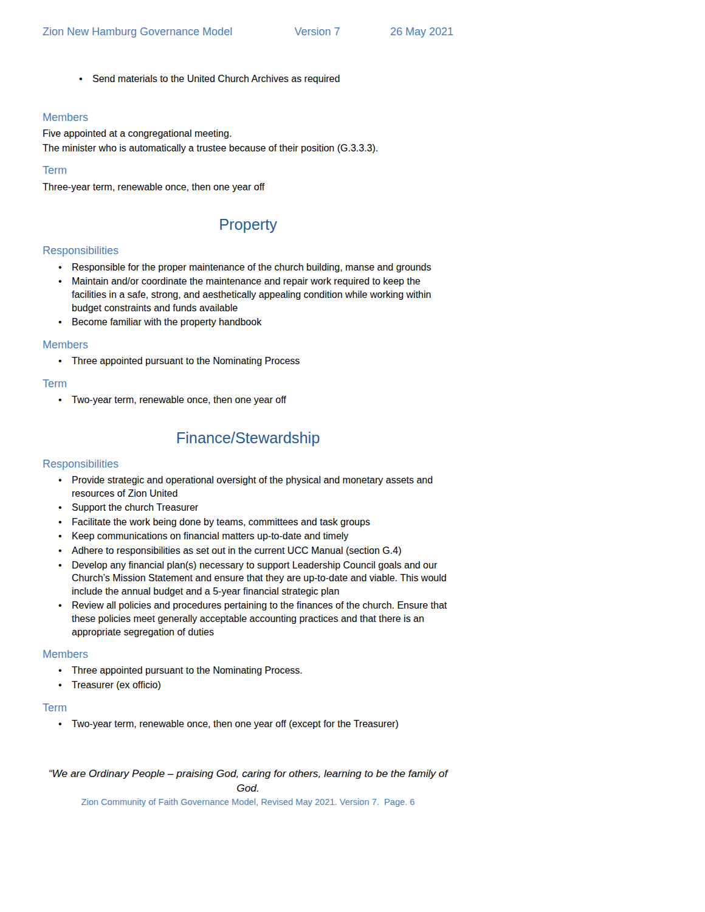Zion New Hamburg Governance Model Version 7 26 May 2021
Send materials to the United Church Archives as required
Members
Five appointed at a congregational meeting.
The minister who is automatically a trustee because of their position (G.3.3.3).
Term
Three-year term, renewable once, then one year off
Property
Responsibilities
Responsible for the proper maintenance of the church building, manse and grounds
Maintain and/or coordinate the maintenance and repair work required to keep the facilities in a safe, strong, and aesthetically appealing condition while working within budget constraints and funds available
Become familiar with the property handbook
Members
Three appointed pursuant to the Nominating Process
Term
Two-year term, renewable once, then one year off
Finance/Stewardship
Responsibilities
Provide strategic and operational oversight of the physical and monetary assets and resources of Zion United
Support the church Treasurer
Facilitate the work being done by teams, committees and task groups
Keep communications on financial matters up-to-date and timely
Adhere to responsibilities as set out in the current UCC Manual (section G.4)
Develop any financial plan(s) necessary to support Leadership Council goals and our Church’s Mission Statement and ensure that they are up-to-date and viable. This would include the annual budget and a 5-year financial strategic plan
Review all policies and procedures pertaining to the finances of the church. Ensure that these policies meet generally acceptable accounting practices and that there is an appropriate segregation of duties
Members
Three appointed pursuant to the Nominating Process.
Treasurer (ex officio)
Term
Two-year term, renewable once, then one year off (except for the Treasurer)
“We are Ordinary People – praising God, caring for others, learning to be the family of God.
Zion Community of Faith Governance Model, Revised May 2021. Version 7. Page. 6